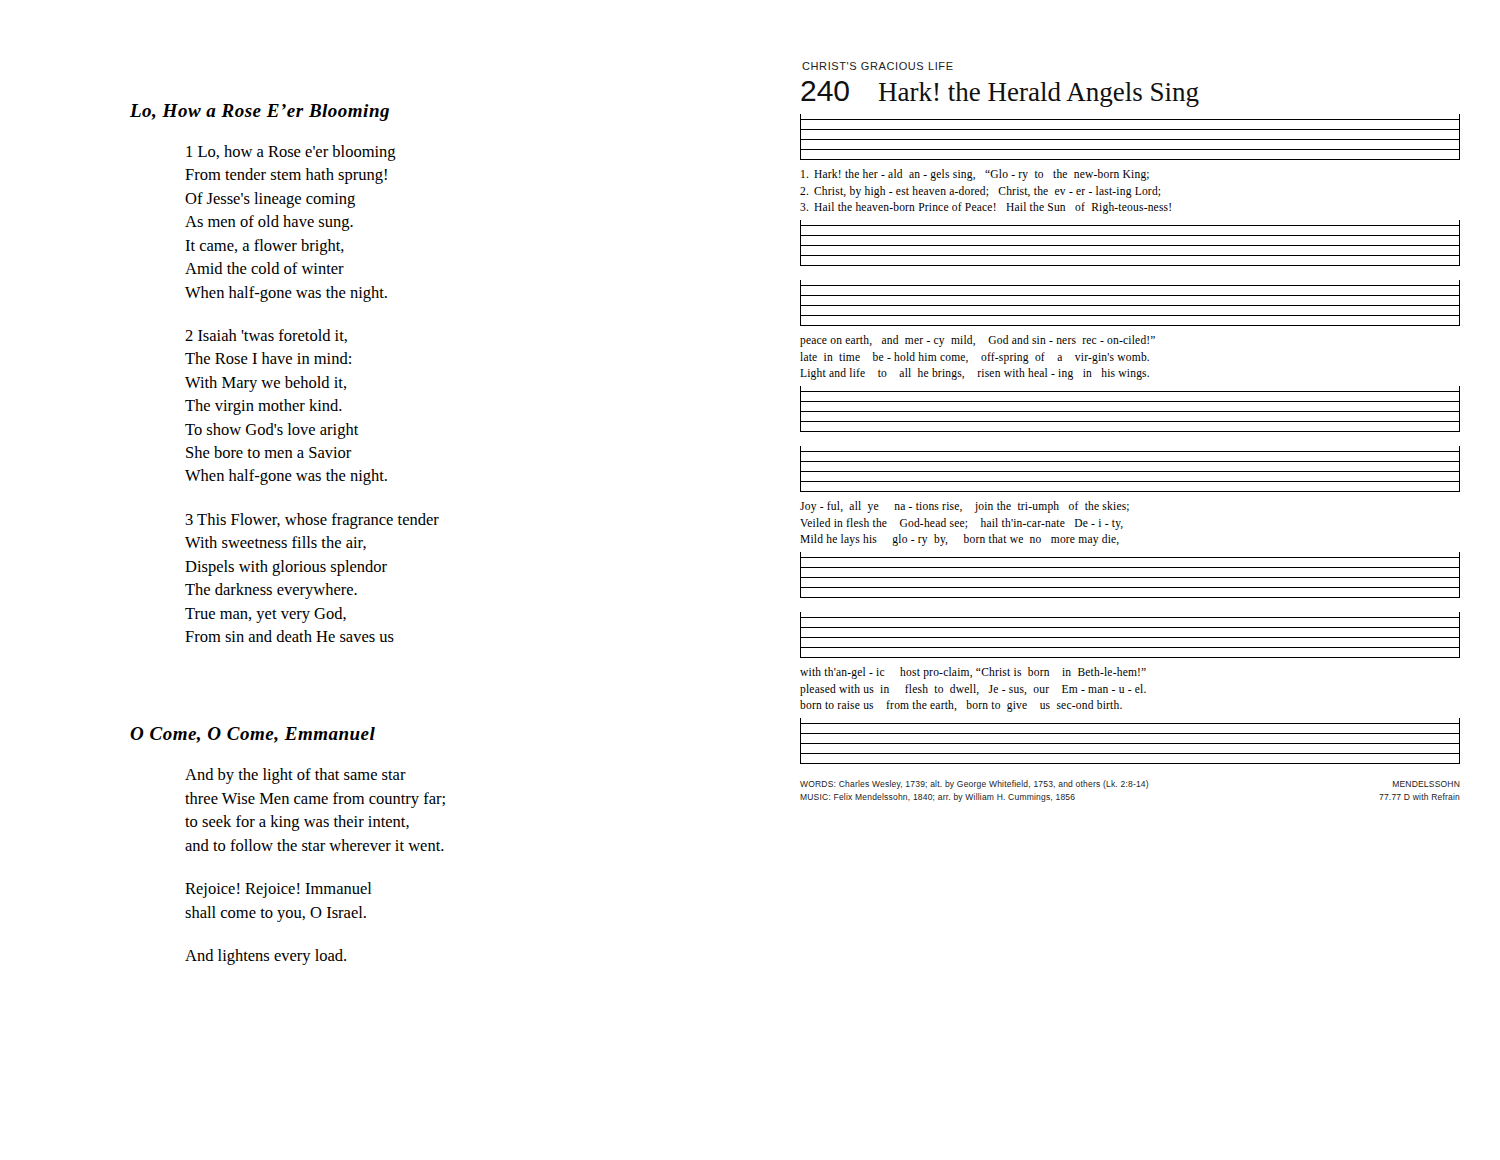Lo, How a Rose E’er Blooming
1 Lo, how a Rose e'er blooming
From tender stem hath sprung!
Of Jesse's lineage coming
As men of old have sung.
It came, a flower bright,
Amid the cold of winter
When half-gone was the night.
2 Isaiah 'twas foretold it,
The Rose I have in mind:
With Mary we behold it,
The virgin mother kind.
To show God's love aright
She bore to men a Savior
When half-gone was the night.
3 This Flower, whose fragrance tender
With sweetness fills the air,
Dispels with glorious splendor
The darkness everywhere.
True man, yet very God,
From sin and death He saves us
O Come, O Come, Emmanuel
And by the light of that same star
three Wise Men came from country far;
to seek for a king was their intent,
and to follow the star wherever it went.
Rejoice! Rejoice! Immanuel
shall come to you, O Israel.
And lightens every load.
CHRIST'S GRACIOUS LIFE
240 Hark! the Herald Angels Sing
1. Hark! the her - ald an - gels sing, “Glo - ry to the new-born King;
2. Christ, by high - est heaven a-dored; Christ, the ev - er - last-ing Lord;
3. Hail the heaven-born Prince of Peace! Hail the Sun of Righ-teous-ness!
peace on earth, and mer - cy mild, God and sin - ners rec - on-ciled!”
late in time be - hold him come, off-spring of a vir-gin's womb.
Light and life to all he brings, risen with heal - ing in his wings.
Joy - ful, all ye na - tions rise, join the tri-umph of the skies;
Veiled in flesh the God-head see; hail th'in-car-nate De - i - ty,
Mild he lays his glo - ry by, born that we no more may die,
with th'an-gel - ic host pro-claim, “Christ is born in Beth-le-hem!”
pleased with us in flesh to dwell, Je - sus, our Em - man - u - el.
born to raise us from the earth, born to give us sec-ond birth.
MENDELSSOHN WORDS: Charles Wesley, 1739; alt. by George Whitefield, 1753, and others (Lk. 2:8-14)
77.77 D with Refrain MUSIC: Felix Mendelssohn, 1840; arr. by William H. Cummings, 1856